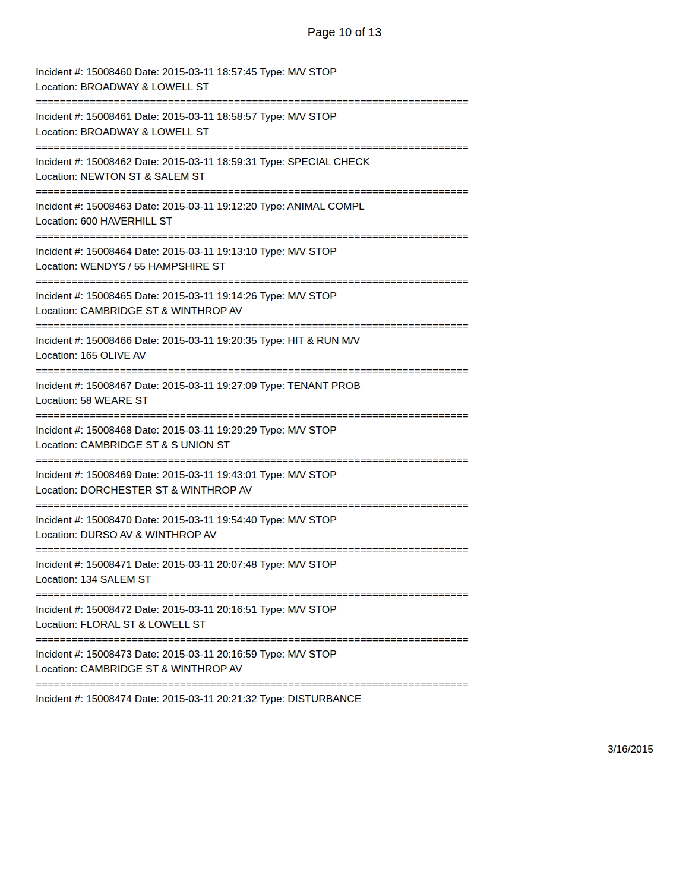Page 10 of 13
Incident #: 15008460 Date: 2015-03-11 18:57:45 Type: M/V STOP
Location: BROADWAY & LOWELL ST
========================================================================
Incident #: 15008461 Date: 2015-03-11 18:58:57 Type: M/V STOP
Location: BROADWAY & LOWELL ST
========================================================================
Incident #: 15008462 Date: 2015-03-11 18:59:31 Type: SPECIAL CHECK
Location: NEWTON ST & SALEM ST
========================================================================
Incident #: 15008463 Date: 2015-03-11 19:12:20 Type: ANIMAL COMPL
Location: 600 HAVERHILL ST
========================================================================
Incident #: 15008464 Date: 2015-03-11 19:13:10 Type: M/V STOP
Location: WENDYS / 55 HAMPSHIRE ST
========================================================================
Incident #: 15008465 Date: 2015-03-11 19:14:26 Type: M/V STOP
Location: CAMBRIDGE ST & WINTHROP AV
========================================================================
Incident #: 15008466 Date: 2015-03-11 19:20:35 Type: HIT & RUN M/V
Location: 165 OLIVE AV
========================================================================
Incident #: 15008467 Date: 2015-03-11 19:27:09 Type: TENANT PROB
Location: 58 WEARE ST
========================================================================
Incident #: 15008468 Date: 2015-03-11 19:29:29 Type: M/V STOP
Location: CAMBRIDGE ST & S UNION ST
========================================================================
Incident #: 15008469 Date: 2015-03-11 19:43:01 Type: M/V STOP
Location: DORCHESTER ST & WINTHROP AV
========================================================================
Incident #: 15008470 Date: 2015-03-11 19:54:40 Type: M/V STOP
Location: DURSO AV & WINTHROP AV
========================================================================
Incident #: 15008471 Date: 2015-03-11 20:07:48 Type: M/V STOP
Location: 134 SALEM ST
========================================================================
Incident #: 15008472 Date: 2015-03-11 20:16:51 Type: M/V STOP
Location: FLORAL ST & LOWELL ST
========================================================================
Incident #: 15008473 Date: 2015-03-11 20:16:59 Type: M/V STOP
Location: CAMBRIDGE ST & WINTHROP AV
========================================================================
Incident #: 15008474 Date: 2015-03-11 20:21:32 Type: DISTURBANCE
3/16/2015